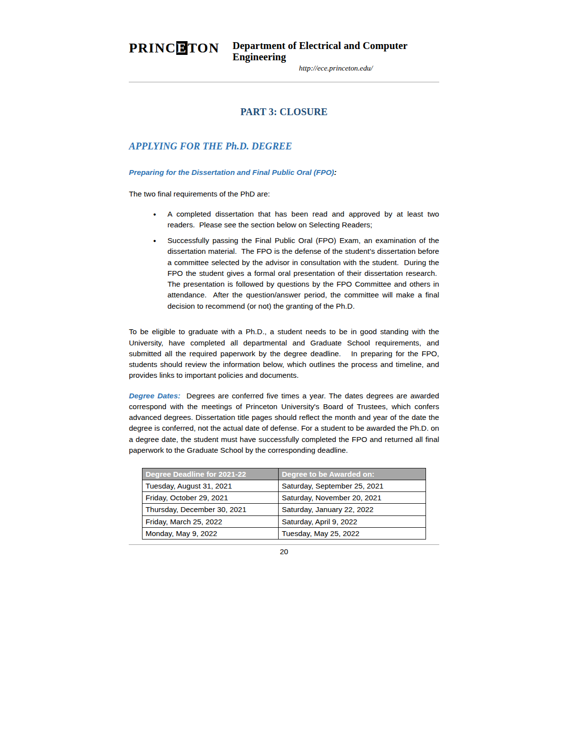PRINCETON
Department of Electrical and Computer Engineering
http://ece.princeton.edu/
PART 3: CLOSURE
APPLYING FOR THE Ph.D. DEGREE
Preparing for the Dissertation and Final Public Oral (FPO):
The two final requirements of the PhD are:
A completed dissertation that has been read and approved by at least two readers. Please see the section below on Selecting Readers;
Successfully passing the Final Public Oral (FPO) Exam, an examination of the dissertation material. The FPO is the defense of the student’s dissertation before a committee selected by the advisor in consultation with the student. During the FPO the student gives a formal oral presentation of their dissertation research. The presentation is followed by questions by the FPO Committee and others in attendance. After the question/answer period, the committee will make a final decision to recommend (or not) the granting of the Ph.D.
To be eligible to graduate with a Ph.D., a student needs to be in good standing with the University, have completed all departmental and Graduate School requirements, and submitted all the required paperwork by the degree deadline. In preparing for the FPO, students should review the information below, which outlines the process and timeline, and provides links to important policies and documents.
Degree Dates: Degrees are conferred five times a year. The dates degrees are awarded correspond with the meetings of Princeton University's Board of Trustees, which confers advanced degrees. Dissertation title pages should reflect the month and year of the date the degree is conferred, not the actual date of defense. For a student to be awarded the Ph.D. on a degree date, the student must have successfully completed the FPO and returned all final paperwork to the Graduate School by the corresponding deadline.
| Degree Deadline for 2021-22 | Degree to be Awarded on: |
| --- | --- |
| Tuesday, August 31, 2021 | Saturday, September 25, 2021 |
| Friday, October 29, 2021 | Saturday, November 20, 2021 |
| Thursday, December 30, 2021 | Saturday, January 22, 2022 |
| Friday, March 25, 2022 | Saturday, April 9, 2022 |
| Monday, May 9, 2022 | Tuesday, May 25, 2022 |
20